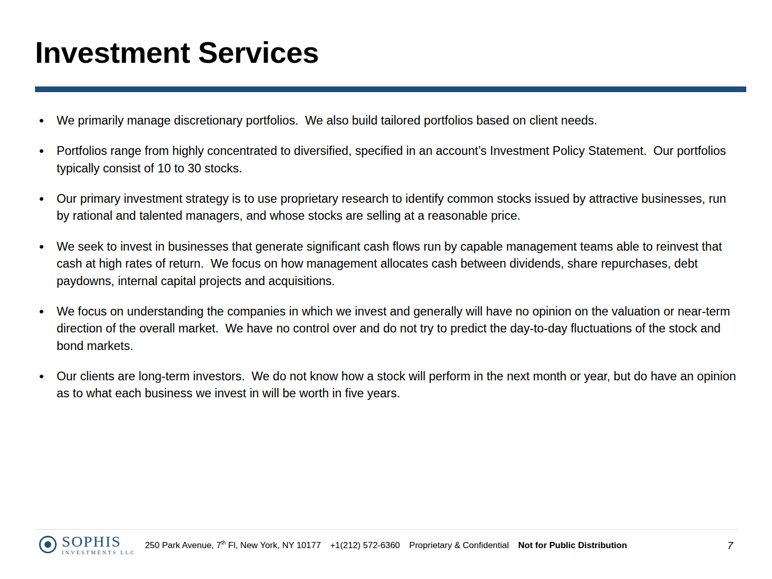Investment Services
We primarily manage discretionary portfolios. We also build tailored portfolios based on client needs.
Portfolios range from highly concentrated to diversified, specified in an account’s Investment Policy Statement. Our portfolios typically consist of 10 to 30 stocks.
Our primary investment strategy is to use proprietary research to identify common stocks issued by attractive businesses, run by rational and talented managers, and whose stocks are selling at a reasonable price.
We seek to invest in businesses that generate significant cash flows run by capable management teams able to reinvest that cash at high rates of return. We focus on how management allocates cash between dividends, share repurchases, debt paydowns, internal capital projects and acquisitions.
We focus on understanding the companies in which we invest and generally will have no opinion on the valuation or near-term direction of the overall market. We have no control over and do not try to predict the day-to-day fluctuations of the stock and bond markets.
Our clients are long-term investors. We do not know how a stock will perform in the next month or year, but do have an opinion as to what each business we invest in will be worth in five years.
SOPHIS
INVESTMENTS LLC
250 Park Avenue, 7th Fl, New York, NY 10177 +1(212) 572-6360 Proprietary & Confidential Not for Public Distribution
7